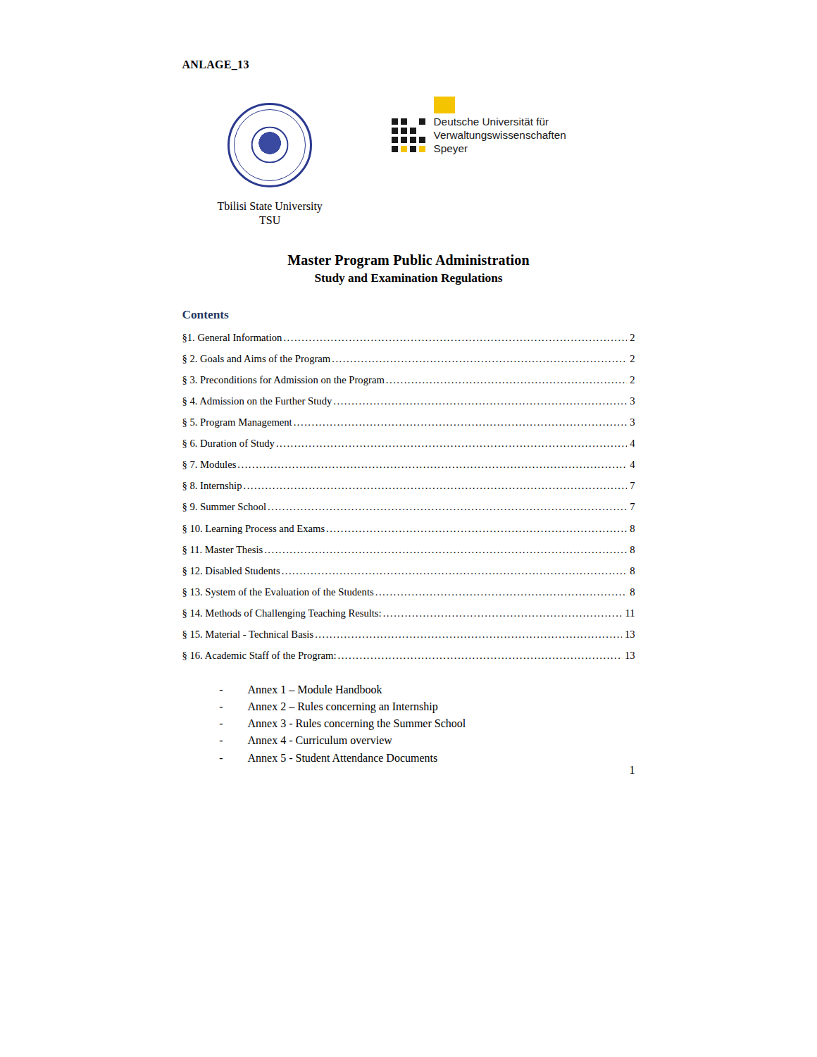ANLAGE_13
Tbilisi State University
TSU
Deutsche Universität für
Verwaltungswissenschaften
Speyer
Master Program Public Administration
Study and Examination Regulations
Contents
§1. General Information........................................................................................................................... 2
§ 2. Goals and Aims of the Program............................................................................................. 2
§ 3. Preconditions for Admission on the Program..................................................................... 2
§ 4. Admission on the Further Study........................................................................................... 3
§ 5. Program Management....................................................................................................... 3
§ 6. Duration of Study.............................................................................................................. 4
§ 7. Modules......................................................................................................................... 4
§ 8. Internship....................................................................................................................... 7
§ 9. Summer School............................................................................................................... 7
§ 10. Learning Process and Exams............................................................................................... 8
§ 11. Master Thesis................................................................................................................. 8
§ 12. Disabled Students........................................................................................................... 8
§ 13. System of the Evaluation of the Students......................................................................... 8
§ 14. Methods of Challenging Teaching Results:....................................................................... 11
§ 15. Material - Technical Basis................................................................................................. 13
§ 16. Academic Staff of the Program:....................................................................................... 13
-Annex 1 – Module Handbook
-Annex 2 – Rules concerning an Internship
-Annex 3 - Rules concerning the Summer School
-Annex 4 - Curriculum overview
-Annex 5 - Student Attendance Documents
1